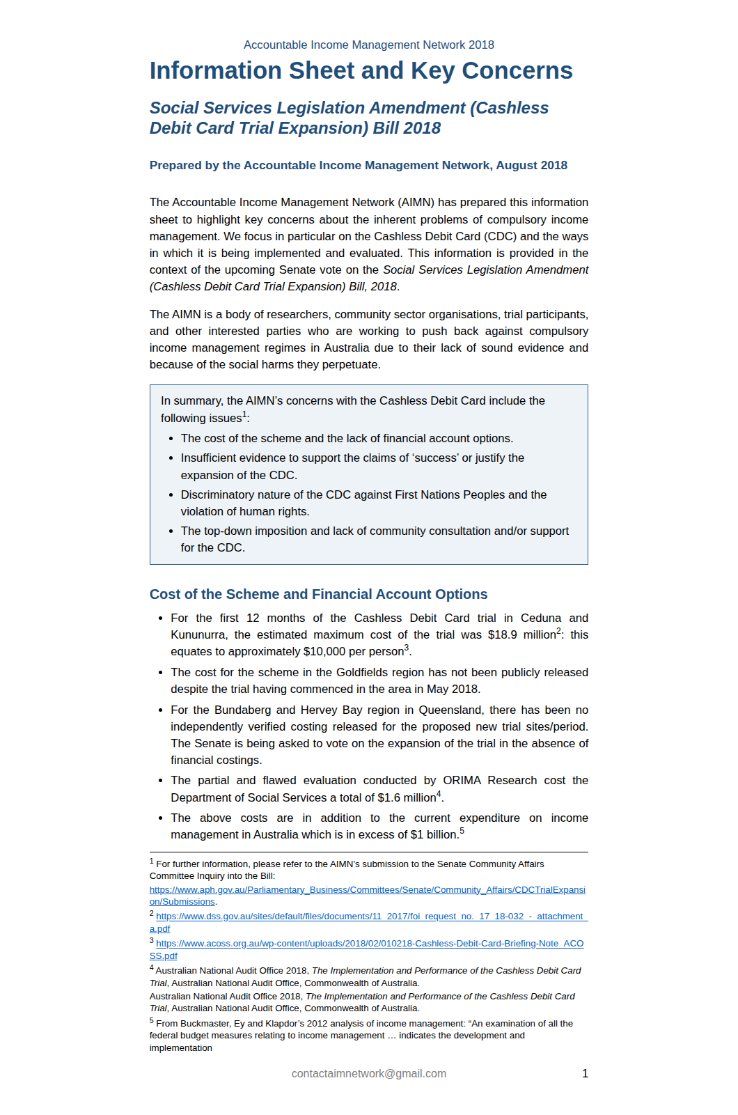Accountable Income Management Network 2018
Information Sheet and Key Concerns
Social Services Legislation Amendment (Cashless Debit Card Trial Expansion) Bill 2018
Prepared by the Accountable Income Management Network, August 2018
The Accountable Income Management Network (AIMN) has prepared this information sheet to highlight key concerns about the inherent problems of compulsory income management. We focus in particular on the Cashless Debit Card (CDC) and the ways in which it is being implemented and evaluated. This information is provided in the context of the upcoming Senate vote on the Social Services Legislation Amendment (Cashless Debit Card Trial Expansion) Bill, 2018.
The AIMN is a body of researchers, community sector organisations, trial participants, and other interested parties who are working to push back against compulsory income management regimes in Australia due to their lack of sound evidence and because of the social harms they perpetuate.
In summary, the AIMN’s concerns with the Cashless Debit Card include the following issues1:
The cost of the scheme and the lack of financial account options.
Insufficient evidence to support the claims of ‘success’ or justify the expansion of the CDC.
Discriminatory nature of the CDC against First Nations Peoples and the violation of human rights.
The top-down imposition and lack of community consultation and/or support for the CDC.
Cost of the Scheme and Financial Account Options
For the first 12 months of the Cashless Debit Card trial in Ceduna and Kununurra, the estimated maximum cost of the trial was $18.9 million2: this equates to approximately $10,000 per person3.
The cost for the scheme in the Goldfields region has not been publicly released despite the trial having commenced in the area in May 2018.
For the Bundaberg and Hervey Bay region in Queensland, there has been no independently verified costing released for the proposed new trial sites/period. The Senate is being asked to vote on the expansion of the trial in the absence of financial costings.
The partial and flawed evaluation conducted by ORIMA Research cost the Department of Social Services a total of $1.6 million4.
The above costs are in addition to the current expenditure on income management in Australia which is in excess of $1 billion.5
1 For further information, please refer to the AIMN’s submission to the Senate Community Affairs Committee Inquiry into the Bill:
https://www.aph.gov.au/Parliamentary_Business/Committees/Senate/Community_Affairs/CDCTrialExpansion/Submissions.
2 https://www.dss.gov.au/sites/default/files/documents/11_2017/foi_request_no._17_18-032_-_attachment_a.pdf
3 https://www.acoss.org.au/wp-content/uploads/2018/02/010218-Cashless-Debit-Card-Briefing-Note_ACOSS.pdf
4 Australian National Audit Office 2018, The Implementation and Performance of the Cashless Debit Card Trial, Australian National Audit Office, Commonwealth of Australia.
Australian National Audit Office 2018, The Implementation and Performance of the Cashless Debit Card Trial, Australian National Audit Office, Commonwealth of Australia.
5 From Buckmaster, Ey and Klapdor’s 2012 analysis of income management: “An examination of all the federal budget measures relating to income management … indicates the development and implementation
contactaimnetwork@gmail.com 1